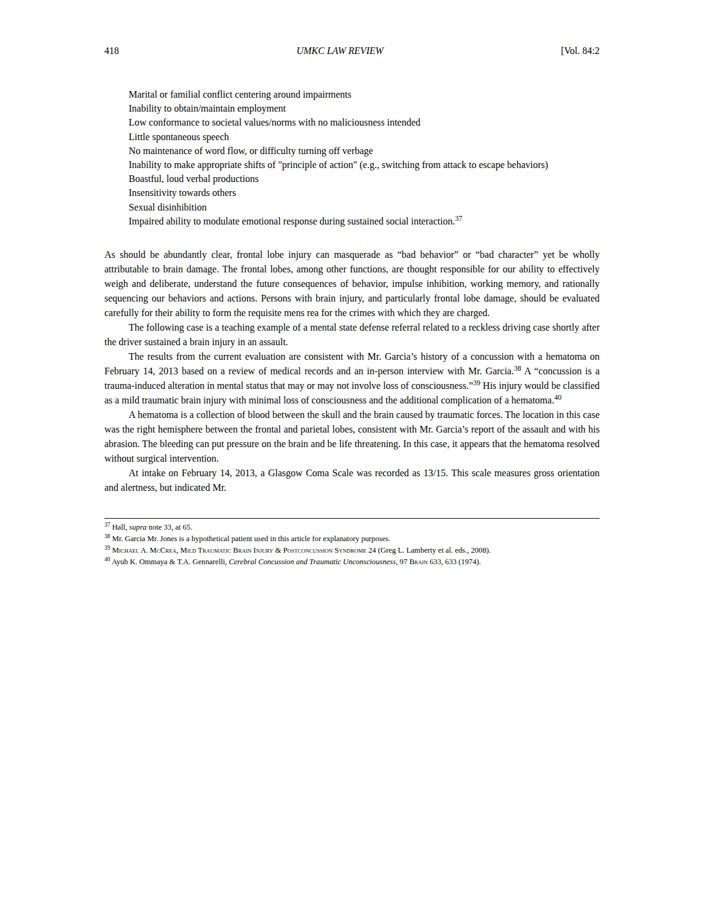418 UMKC LAW REVIEW [Vol. 84:2
Marital or familial conflict centering around impairments
Inability to obtain/maintain employment
Low conformance to societal values/norms with no maliciousness intended
Little spontaneous speech
No maintenance of word flow, or difficulty turning off verbage
Inability to make appropriate shifts of "principle of action" (e.g., switching from attack to escape behaviors)
Boastful, loud verbal productions
Insensitivity towards others
Sexual disinhibition
Impaired ability to modulate emotional response during sustained social interaction.37
As should be abundantly clear, frontal lobe injury can masquerade as “bad behavior” or “bad character” yet be wholly attributable to brain damage. The frontal lobes, among other functions, are thought responsible for our ability to effectively weigh and deliberate, understand the future consequences of behavior, impulse inhibition, working memory, and rationally sequencing our behaviors and actions. Persons with brain injury, and particularly frontal lobe damage, should be evaluated carefully for their ability to form the requisite mens rea for the crimes with which they are charged.
The following case is a teaching example of a mental state defense referral related to a reckless driving case shortly after the driver sustained a brain injury in an assault.
The results from the current evaluation are consistent with Mr. Garcia’s history of a concussion with a hematoma on February 14, 2013 based on a review of medical records and an in-person interview with Mr. Garcia.38 A “concussion is a trauma-induced alteration in mental status that may or may not involve loss of consciousness.”39 His injury would be classified as a mild traumatic brain injury with minimal loss of consciousness and the additional complication of a hematoma.40
A hematoma is a collection of blood between the skull and the brain caused by traumatic forces. The location in this case was the right hemisphere between the frontal and parietal lobes, consistent with Mr. Garcia’s report of the assault and with his abrasion. The bleeding can put pressure on the brain and be life threatening. In this case, it appears that the hematoma resolved without surgical intervention.
At intake on February 14, 2013, a Glasgow Coma Scale was recorded as 13/15. This scale measures gross orientation and alertness, but indicated Mr.
37 Hall, supra note 33, at 65.
38 Mr. Garcia Mr. Jones is a hypothetical patient used in this article for explanatory purposes.
39 Michael A. McCrea, Mild Traumatic Brain Injury & Postconcussion Syndrome 24 (Greg L. Lamberty et al. eds., 2008).
40 Ayub K. Ommaya & T.A. Gennarelli, Cerebral Concussion and Traumatic Unconsciousness, 97 Brain 633, 633 (1974).